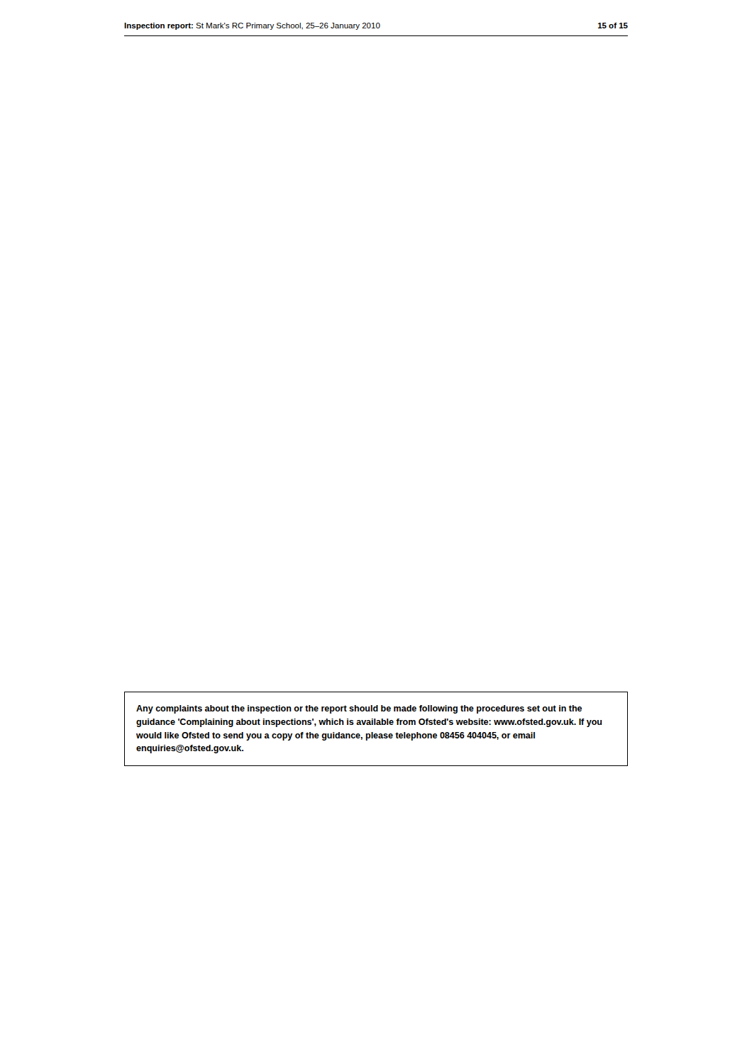Inspection report: St Mark's RC Primary School, 25–26 January 2010
15 of 15
Any complaints about the inspection or the report should be made following the procedures set out in the guidance 'Complaining about inspections', which is available from Ofsted's website: www.ofsted.gov.uk. If you would like Ofsted to send you a copy of the guidance, please telephone 08456 404045, or email enquiries@ofsted.gov.uk.